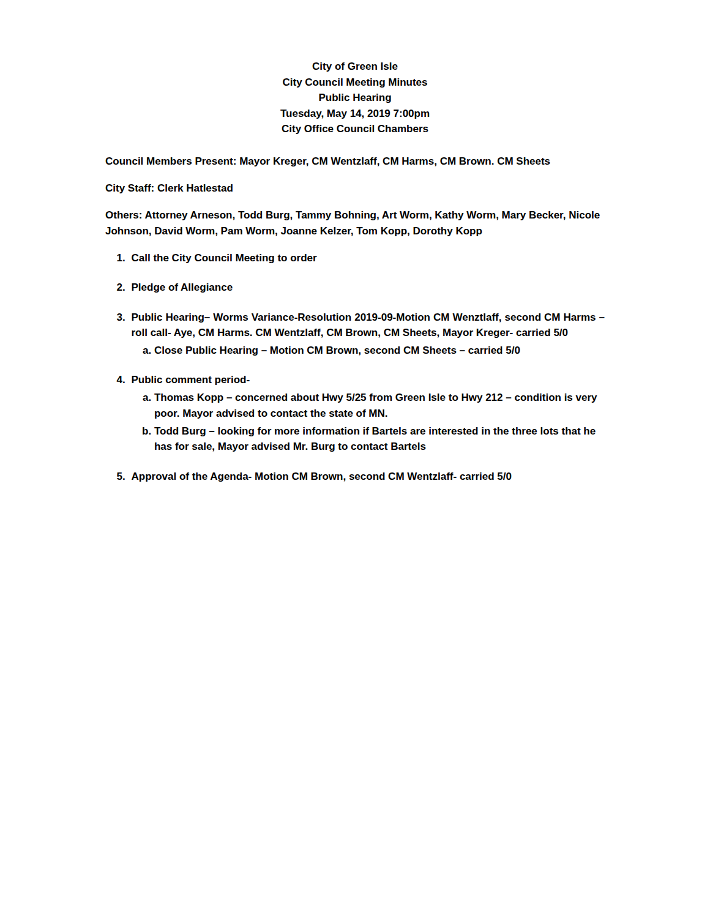City of Green Isle
City Council Meeting Minutes
Public Hearing
Tuesday, May 14, 2019 7:00pm
City Office Council Chambers
Council Members Present: Mayor Kreger, CM Wentzlaff, CM Harms, CM Brown. CM Sheets
City Staff: Clerk Hatlestad
Others: Attorney Arneson, Todd Burg, Tammy Bohning, Art Worm, Kathy Worm, Mary Becker, Nicole Johnson, David Worm, Pam Worm, Joanne Kelzer, Tom Kopp, Dorothy Kopp
Call the City Council Meeting to order
Pledge of Allegiance
Public Hearing– Worms Variance-Resolution 2019-09-Motion CM Wenztlaff, second CM Harms – roll call- Aye, CM Harms. CM Wentzlaff, CM Brown, CM Sheets, Mayor Kreger- carried 5/0
Close Public Hearing – Motion CM Brown, second CM Sheets – carried 5/0
Public comment period-
Thomas Kopp – concerned about Hwy 5/25 from Green Isle to Hwy 212 – condition is very poor. Mayor advised to contact the state of MN.
Todd Burg – looking for more information if Bartels are interested in the three lots that he has for sale, Mayor advised Mr. Burg to contact Bartels
Approval of the Agenda- Motion CM Brown, second CM Wentzlaff- carried 5/0